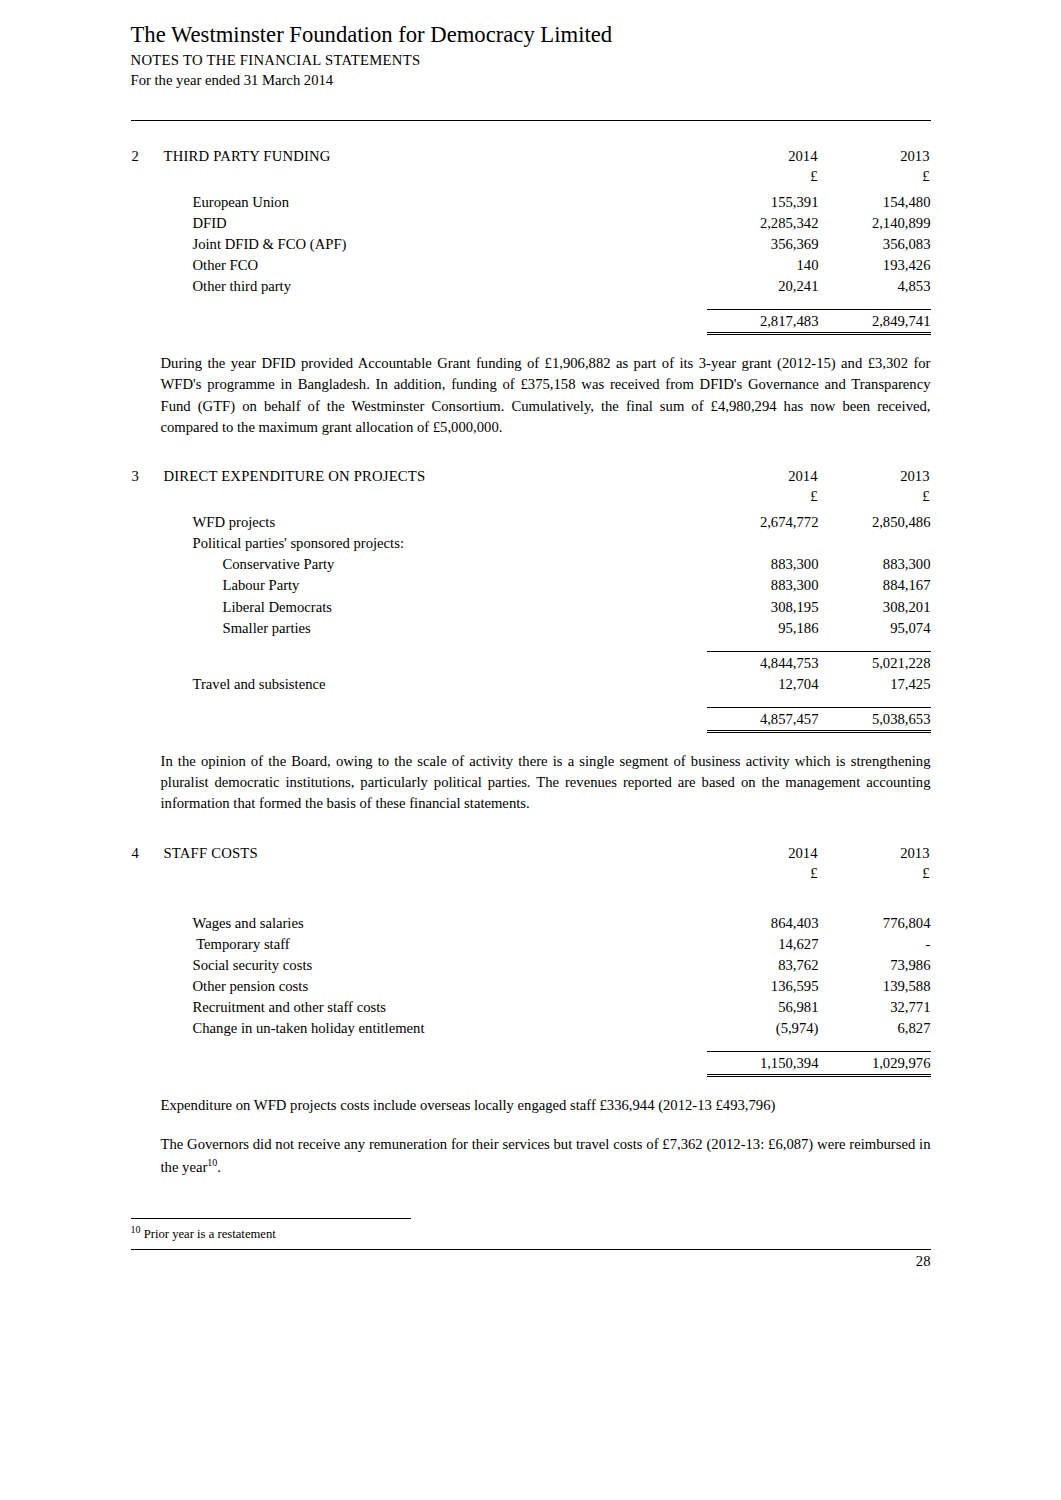The Westminster Foundation for Democracy Limited
NOTES TO THE FINANCIAL STATEMENTS
For the year ended 31 March 2014
| 2 | THIRD PARTY FUNDING | 2014 | 2013 |
| | | £ | £ |
| | European Union | 155,391 | 154,480 |
| | DFID | 2,285,342 | 2,140,899 |
| | Joint DFID & FCO (APF) | 356,369 | 356,083 |
| | Other FCO | 140 | 193,426 |
| | Other third party | 20,241 | 4,853 |
| | | 2,817,483 | 2,849,741 |
During the year DFID provided Accountable Grant funding of £1,906,882 as part of its 3-year grant (2012-15) and £3,302 for WFD's programme in Bangladesh. In addition, funding of £375,158 was received from DFID's Governance and Transparency Fund (GTF) on behalf of the Westminster Consortium. Cumulatively, the final sum of £4,980,294 has now been received, compared to the maximum grant allocation of £5,000,000.
| 3 | DIRECT EXPENDITURE ON PROJECTS | 2014 | 2013 |
| | | £ | £ |
| | WFD projects | 2,674,772 | 2,850,486 |
| | Political parties' sponsored projects: | | |
| | Conservative Party | 883,300 | 883,300 |
| | Labour Party | 883,300 | 884,167 |
| | Liberal Democrats | 308,195 | 308,201 |
| | Smaller parties | 95,186 | 95,074 |
| | | 4,844,753 | 5,021,228 |
| | Travel and subsistence | 12,704 | 17,425 |
| | | 4,857,457 | 5,038,653 |
In the opinion of the Board, owing to the scale of activity there is a single segment of business activity which is strengthening pluralist democratic institutions, particularly political parties. The revenues reported are based on the management accounting information that formed the basis of these financial statements.
| 4 | STAFF COSTS | 2014 | 2013 |
| | | £ | £ |
| | Wages and salaries | 864,403 | 776,804 |
| | Temporary staff | 14,627 | - |
| | Social security costs | 83,762 | 73,986 |
| | Other pension costs | 136,595 | 139,588 |
| | Recruitment and other staff costs | 56,981 | 32,771 |
| | Change in un-taken holiday entitlement | (5,974) | 6,827 |
| | | 1,150,394 | 1,029,976 |
Expenditure on WFD projects costs include overseas locally engaged staff £336,944 (2012-13 £493,796)
The Governors did not receive any remuneration for their services but travel costs of £7,362 (2012-13: £6,087) were reimbursed in the year10.
10 Prior year is a restatement
28